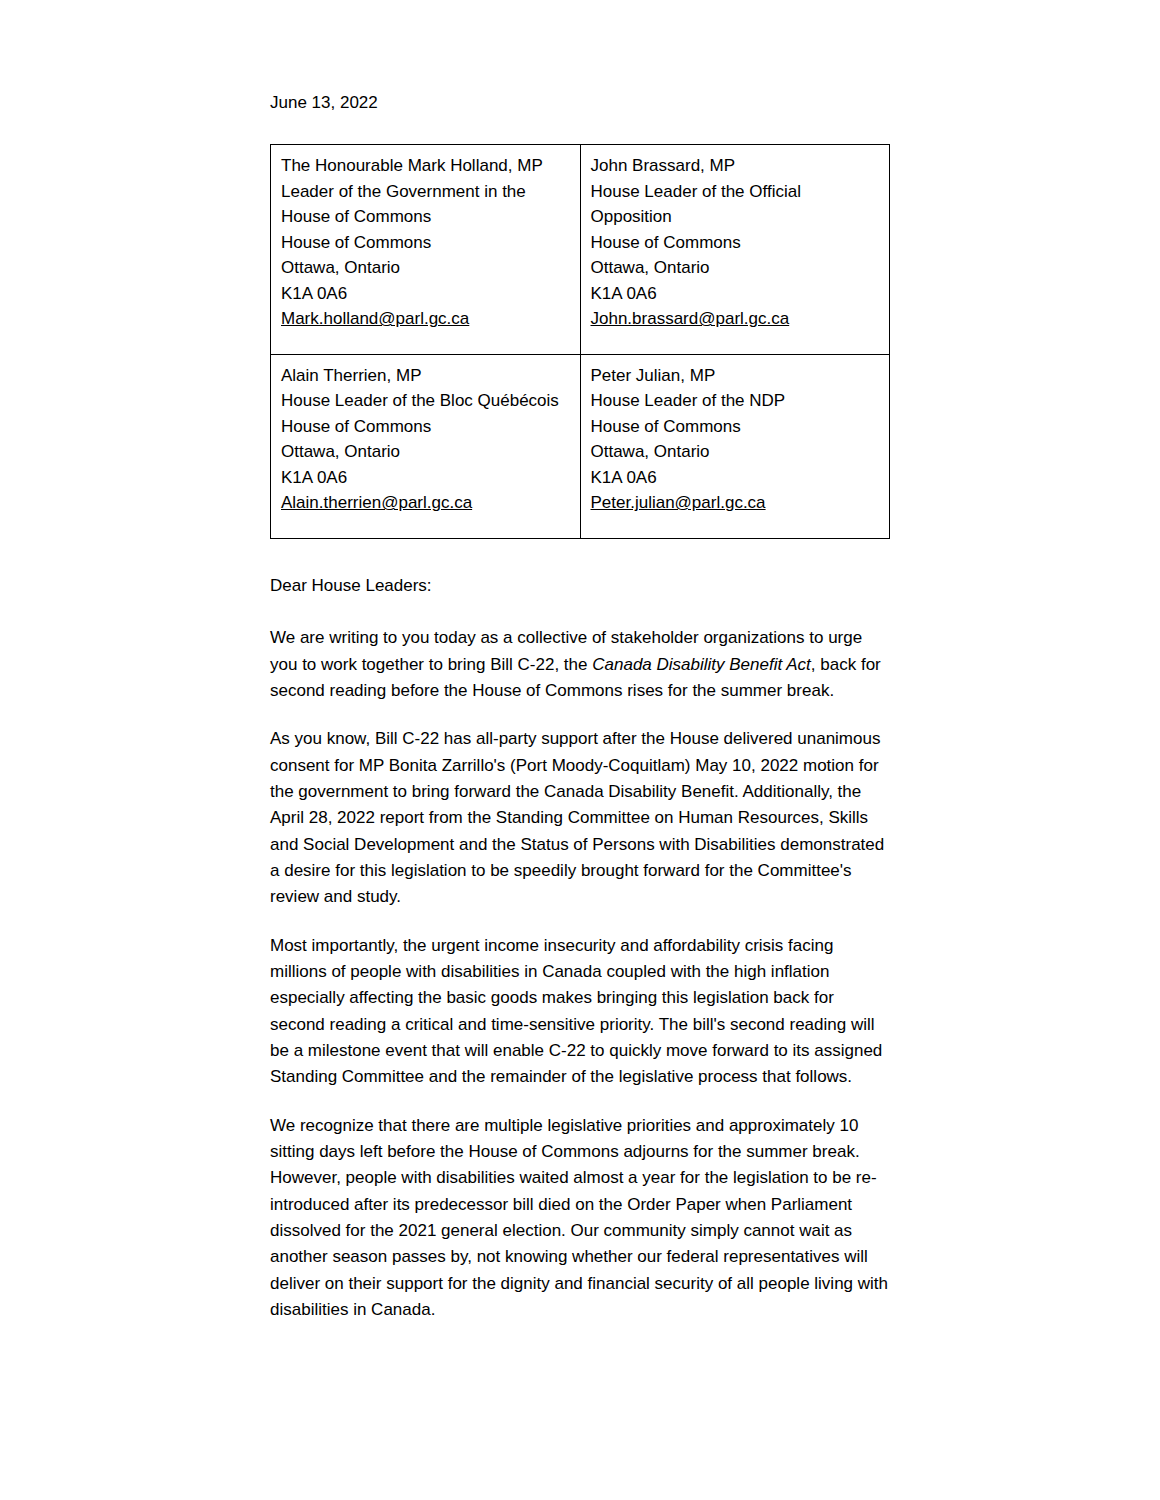June 13, 2022
| The Honourable Mark Holland, MP Leader of the Government in the House of Commons House of Commons Ottawa, Ontario K1A 0A6 Mark.holland@parl.gc.ca | John Brassard, MP House Leader of the Official Opposition House of Commons Ottawa, Ontario K1A 0A6 John.brassard@parl.gc.ca |
| Alain Therrien, MP House Leader of the Bloc Québécois House of Commons Ottawa, Ontario K1A 0A6 Alain.therrien@parl.gc.ca | Peter Julian, MP House Leader of the NDP House of Commons Ottawa, Ontario K1A 0A6 Peter.julian@parl.gc.ca |
Dear House Leaders:
We are writing to you today as a collective of stakeholder organizations to urge you to work together to bring Bill C-22, the Canada Disability Benefit Act, back for second reading before the House of Commons rises for the summer break.
As you know, Bill C-22 has all-party support after the House delivered unanimous consent for MP Bonita Zarrillo's (Port Moody-Coquitlam) May 10, 2022 motion for the government to bring forward the Canada Disability Benefit. Additionally, the April 28, 2022 report from the Standing Committee on Human Resources, Skills and Social Development and the Status of Persons with Disabilities demonstrated a desire for this legislation to be speedily brought forward for the Committee's review and study.
Most importantly, the urgent income insecurity and affordability crisis facing millions of people with disabilities in Canada coupled with the high inflation especially affecting the basic goods makes bringing this legislation back for second reading a critical and time-sensitive priority. The bill's second reading will be a milestone event that will enable C-22 to quickly move forward to its assigned Standing Committee and the remainder of the legislative process that follows.
We recognize that there are multiple legislative priorities and approximately 10 sitting days left before the House of Commons adjourns for the summer break. However, people with disabilities waited almost a year for the legislation to be re-introduced after its predecessor bill died on the Order Paper when Parliament dissolved for the 2021 general election. Our community simply cannot wait as another season passes by, not knowing whether our federal representatives will deliver on their support for the dignity and financial security of all people living with disabilities in Canada.